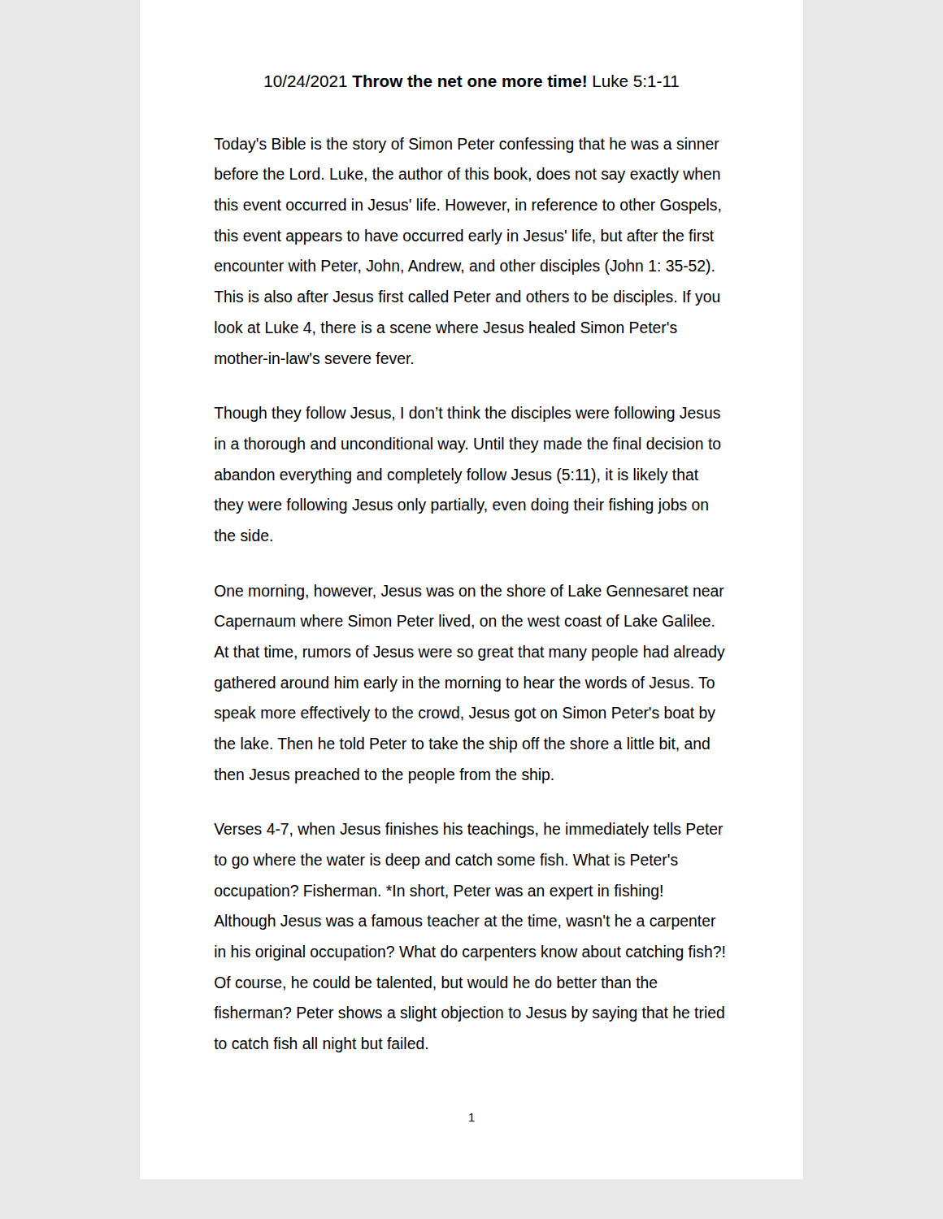10/24/2021 Throw the net one more time! Luke 5:1-11
Today's Bible is the story of Simon Peter confessing that he was a sinner before the Lord. Luke, the author of this book, does not say exactly when this event occurred in Jesus' life. However, in reference to other Gospels, this event appears to have occurred early in Jesus' life, but after the first encounter with Peter, John, Andrew, and other disciples (John 1: 35-52). This is also after Jesus first called Peter and others to be disciples. If you look at Luke 4, there is a scene where Jesus healed Simon Peter's mother-in-law's severe fever.
Though they follow Jesus, I don’t think the disciples were following Jesus in a thorough and unconditional way. Until they made the final decision to abandon everything and completely follow Jesus (5:11), it is likely that they were following Jesus only partially, even doing their fishing jobs on the side.
One morning, however, Jesus was on the shore of Lake Gennesaret near Capernaum where Simon Peter lived, on the west coast of Lake Galilee. At that time, rumors of Jesus were so great that many people had already gathered around him early in the morning to hear the words of Jesus. To speak more effectively to the crowd, Jesus got on Simon Peter's boat by the lake. Then he told Peter to take the ship off the shore a little bit, and then Jesus preached to the people from the ship.
Verses 4-7, when Jesus finishes his teachings, he immediately tells Peter to go where the water is deep and catch some fish. What is Peter's occupation? Fisherman. *In short, Peter was an expert in fishing! Although Jesus was a famous teacher at the time, wasn't he a carpenter in his original occupation? What do carpenters know about catching fish?! Of course, he could be talented, but would he do better than the fisherman? Peter shows a slight objection to Jesus by saying that he tried to catch fish all night but failed.
1